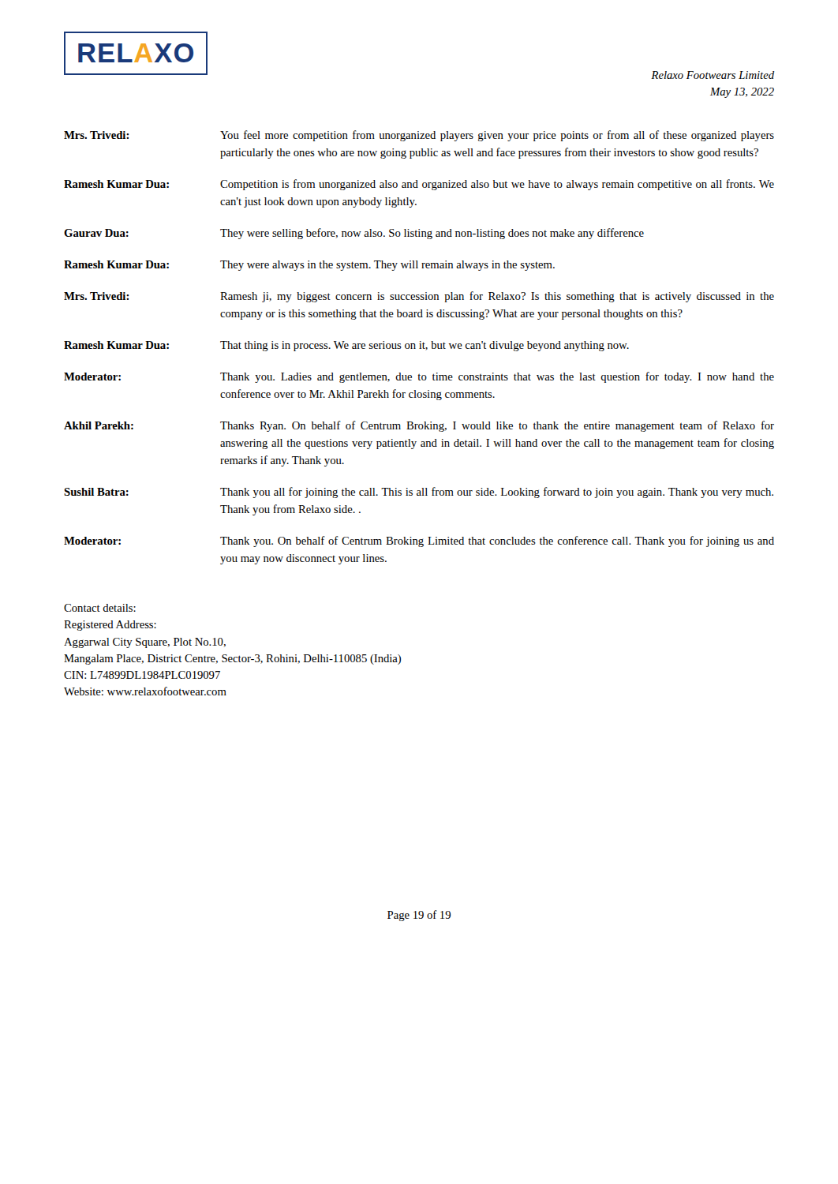RELAXO
Relaxo Footwears Limited
May 13, 2022
| Mrs. Trivedi: | You feel more competition from unorganized players given your price points or from all of these organized players particularly the ones who are now going public as well and face pressures from their investors to show good results? |
| Ramesh Kumar Dua: | Competition is from unorganized also and organized also but we have to always remain competitive on all fronts. We can't just look down upon anybody lightly. |
| Gaurav Dua: | They were selling before, now also. So listing and non-listing does not make any difference |
| Ramesh Kumar Dua: | They were always in the system. They will remain always in the system. |
| Mrs. Trivedi: | Ramesh ji, my biggest concern is succession plan for Relaxo? Is this something that is actively discussed in the company or is this something that the board is discussing? What are your personal thoughts on this? |
| Ramesh Kumar Dua: | That thing is in process. We are serious on it, but we can't divulge beyond anything now. |
| Moderator: | Thank you. Ladies and gentlemen, due to time constraints that was the last question for today. I now hand the conference over to Mr. Akhil Parekh for closing comments. |
| Akhil Parekh: | Thanks Ryan. On behalf of Centrum Broking, I would like to thank the entire management team of Relaxo for answering all the questions very patiently and in detail. I will hand over the call to the management team for closing remarks if any. Thank you. |
| Sushil Batra: | Thank you all for joining the call. This is all from our side. Looking forward to join you again. Thank you very much. Thank you from Relaxo side. . |
| Moderator: | Thank you. On behalf of Centrum Broking Limited that concludes the conference call. Thank you for joining us and you may now disconnect your lines. |
Contact details:
Registered Address:
Aggarwal City Square, Plot No.10,
Mangalam Place, District Centre, Sector-3, Rohini, Delhi-110085 (India)
CIN: L74899DL1984PLC019097
Website: www.relaxofootwear.com
Page 19 of 19